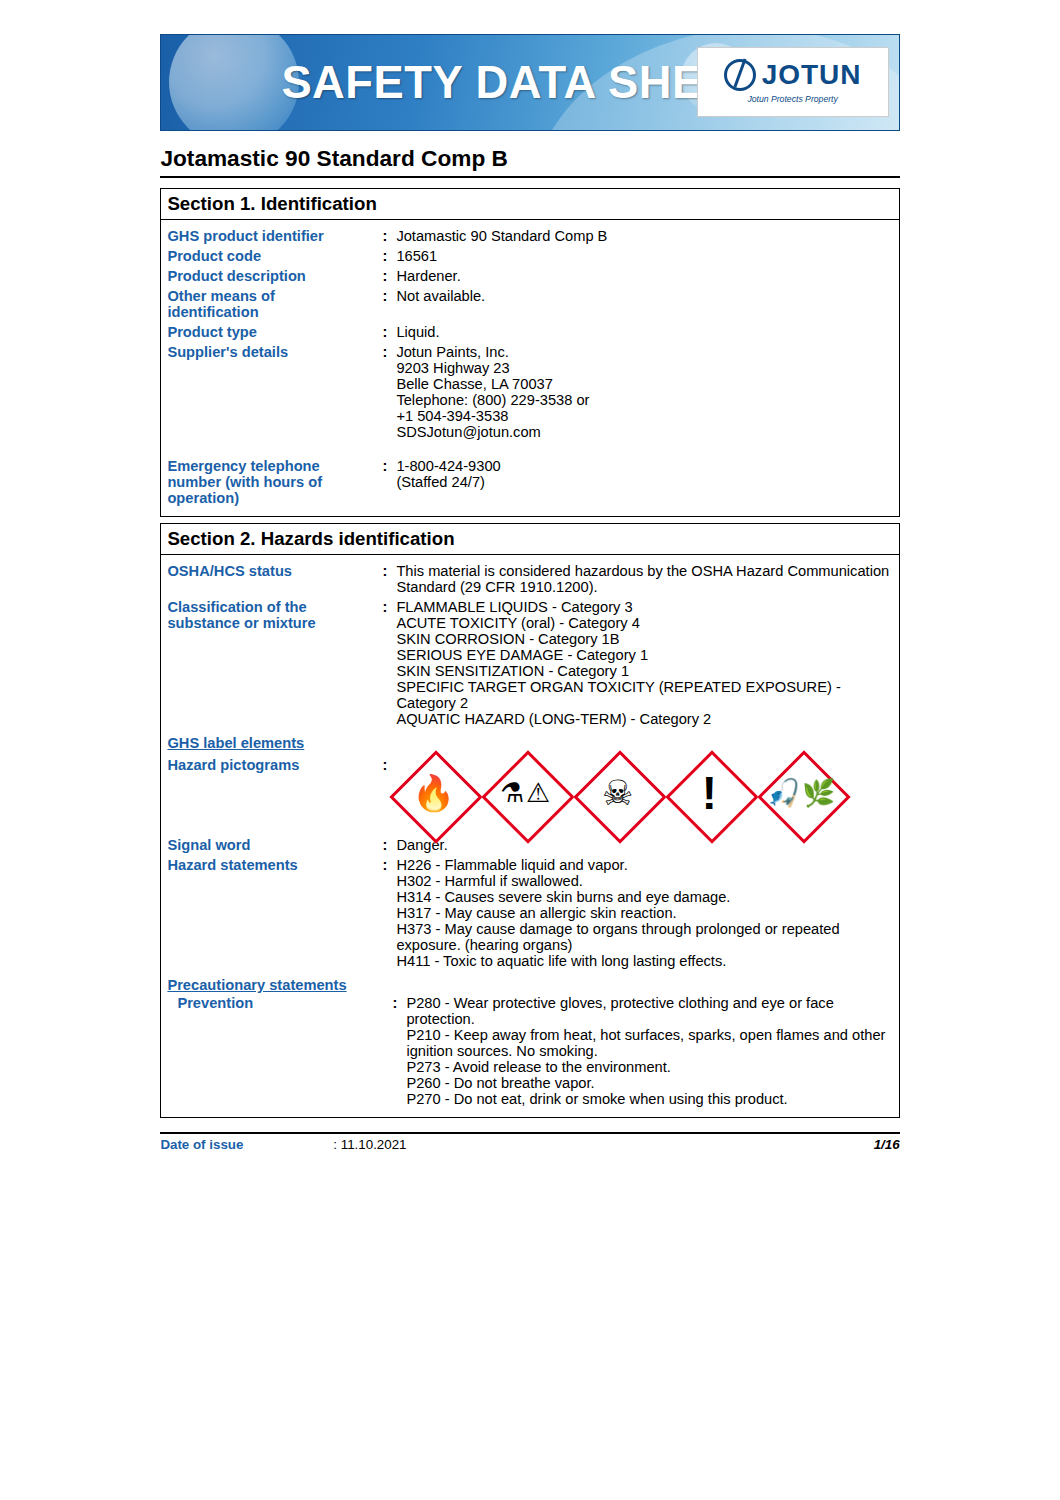SAFETY DATA SHEET
JOTUN
Jotun Protects Property
Jotamastic 90 Standard Comp B
Section 1. Identification
| GHS product identifier | : | Jotamastic 90 Standard Comp B |
| Product code | : | 16561 |
| Product description | : | Hardener. |
| Other means of identification | : | Not available. |
| Product type | : | Liquid. |
| Supplier's details | : | Jotun Paints, Inc. 9203 Highway 23 Belle Chasse, LA 70037 Telephone: (800) 229-3538 or +1 504-394-3538 SDSJotun@jotun.com |
| Emergency telephone number (with hours of operation) | : | 1-800-424-9300 (Staffed 24/7) |
Section 2. Hazards identification
| OSHA/HCS status | : | This material is considered hazardous by the OSHA Hazard Communication Standard (29 CFR 1910.1200). |
| Classification of the substance or mixture | : | FLAMMABLE LIQUIDS - Category 3 ACUTE TOXICITY (oral) - Category 4 SKIN CORROSION - Category 1B SERIOUS EYE DAMAGE - Category 1 SKIN SENSITIZATION - Category 1 SPECIFIC TARGET ORGAN TOXICITY (REPEATED EXPOSURE) - Category 2 AQUATIC HAZARD (LONG-TERM) - Category 2 |
GHS label elements
| Hazard pictograms | : | 🔥 ⚗ ⚠ ☠ ! 🎣 🌿 |
| Signal word | : | Danger. |
| Hazard statements | : | H226 - Flammable liquid and vapor. H302 - Harmful if swallowed. H314 - Causes severe skin burns and eye damage. H317 - May cause an allergic skin reaction. H373 - May cause damage to organs through prolonged or repeated exposure. (hearing organs) H411 - Toxic to aquatic life with long lasting effects. |
Precautionary statements
| Prevention | : | P280 - Wear protective gloves, protective clothing and eye or face protection. P210 - Keep away from heat, hot surfaces, sparks, open flames and other ignition sources. No smoking. P273 - Avoid release to the environment. P260 - Do not breathe vapor. P270 - Do not eat, drink or smoke when using this product. |
Date of issue
: 11.10.2021
1/16